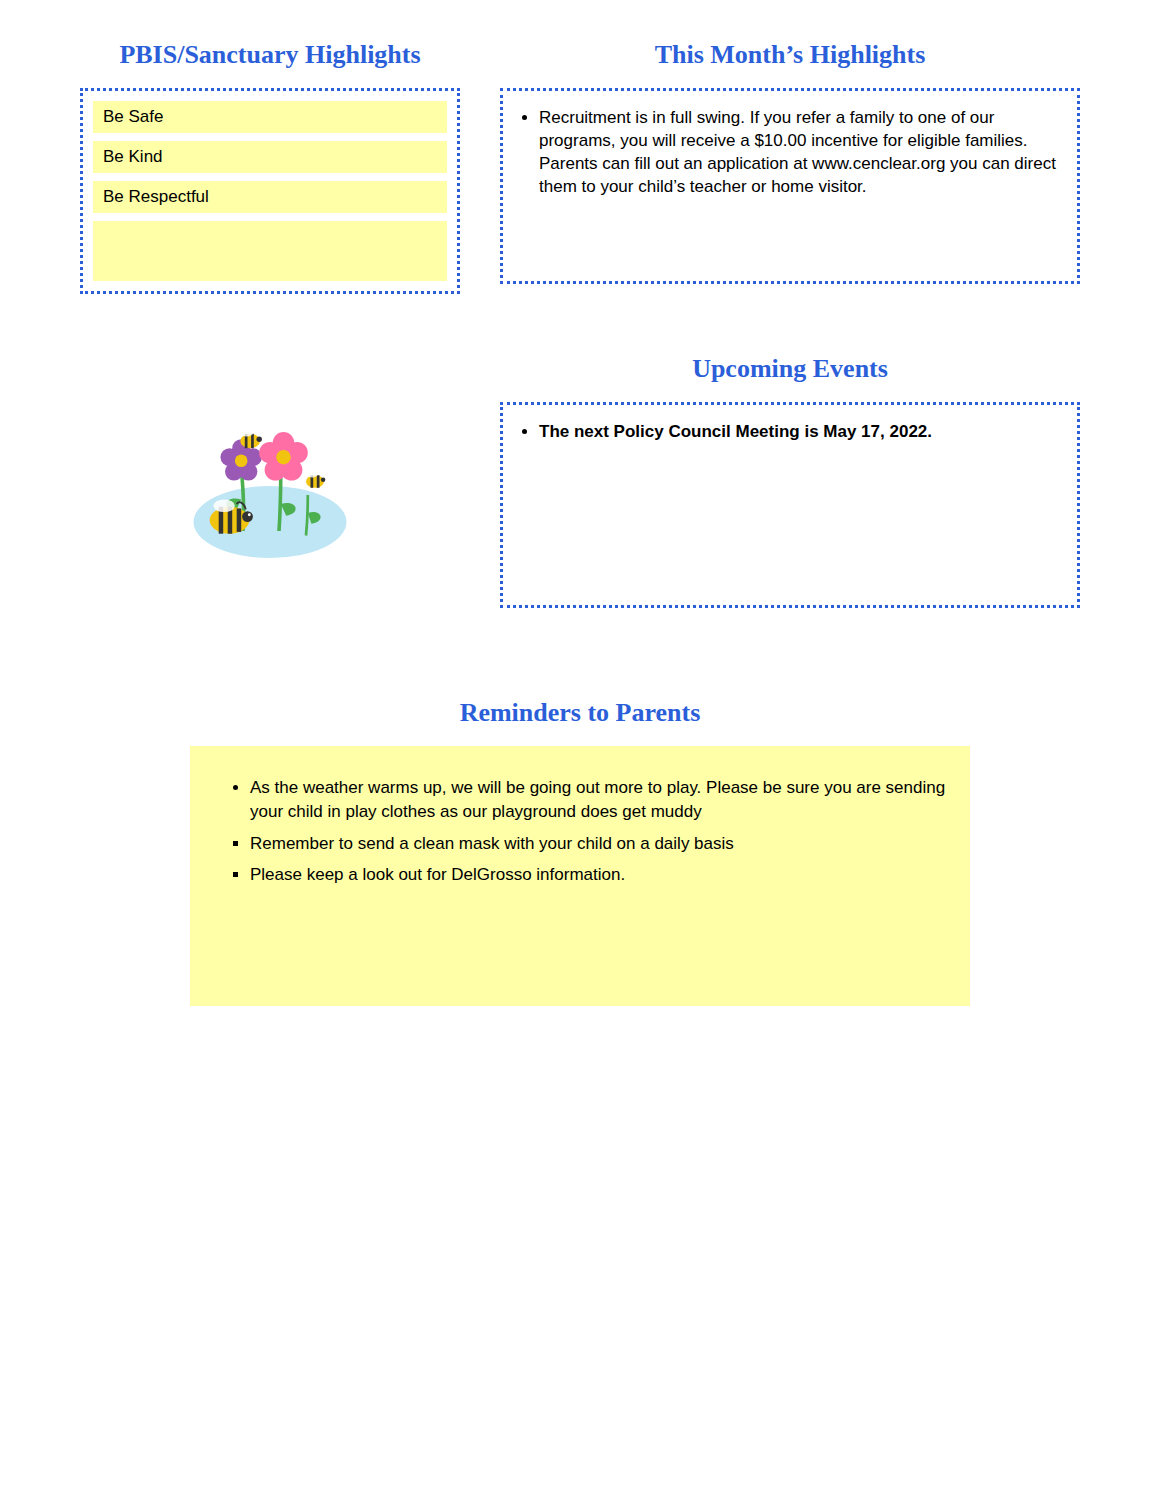PBIS/Sanctuary Highlights
Be Safe
Be Kind
Be Respectful
This Month’s Highlights
Recruitment is in full swing. If you refer a family to one of our programs, you will receive a $10.00 incentive for eligible families. Parents can fill out an application at www.cenclear.org you can direct them to your child’s teacher or home visitor.
Upcoming Events
The next Policy Council Meeting is May 17, 2022.
Reminders to Parents
As the weather warms up, we will be going out more to play. Please be sure you are sending your child in play clothes as our playground does get muddy
Remember to send a clean mask with your child on a daily basis
Please keep a look out for DelGrosso information.